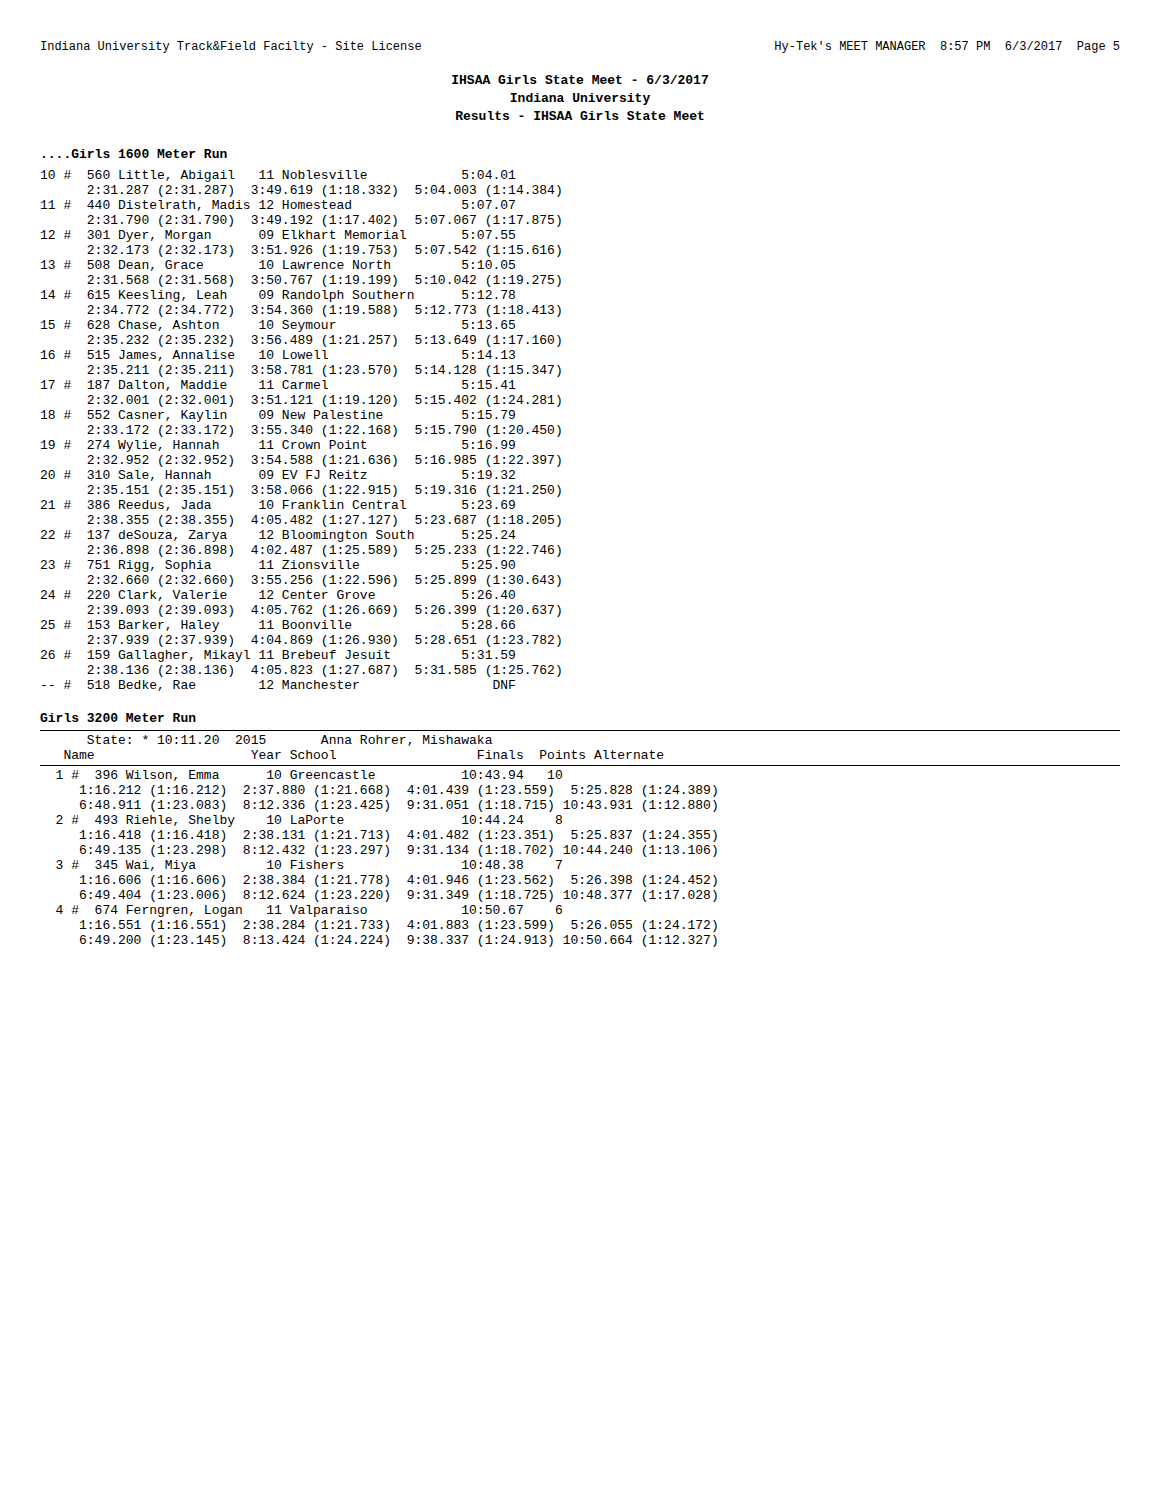Indiana University Track&Field Facilty - Site License Hy-Tek's MEET MANAGER 8:57 PM 6/3/2017 Page 5
IHSAA Girls State Meet - 6/3/2017
Indiana University
Results - IHSAA Girls State Meet
....Girls 1600 Meter Run
10 #  560 Little, Abigail   11 Noblesville            5:04.01
      2:31.287 (2:31.287)  3:49.619 (1:18.332)  5:04.003 (1:14.384)
11 #  440 Distelrath, Madis 12 Homestead              5:07.07
      2:31.790 (2:31.790)  3:49.192 (1:17.402)  5:07.067 (1:17.875)
12 #  301 Dyer, Morgan      09 Elkhart Memorial       5:07.55
      2:32.173 (2:32.173)  3:51.926 (1:19.753)  5:07.542 (1:15.616)
13 #  508 Dean, Grace       10 Lawrence North         5:10.05
      2:31.568 (2:31.568)  3:50.767 (1:19.199)  5:10.042 (1:19.275)
14 #  615 Keesling, Leah    09 Randolph Southern      5:12.78
      2:34.772 (2:34.772)  3:54.360 (1:19.588)  5:12.773 (1:18.413)
15 #  628 Chase, Ashton     10 Seymour                5:13.65
      2:35.232 (2:35.232)  3:56.489 (1:21.257)  5:13.649 (1:17.160)
16 #  515 James, Annalise   10 Lowell                 5:14.13
      2:35.211 (2:35.211)  3:58.781 (1:23.570)  5:14.128 (1:15.347)
17 #  187 Dalton, Maddie    11 Carmel                 5:15.41
      2:32.001 (2:32.001)  3:51.121 (1:19.120)  5:15.402 (1:24.281)
18 #  552 Casner, Kaylin    09 New Palestine          5:15.79
      2:33.172 (2:33.172)  3:55.340 (1:22.168)  5:15.790 (1:20.450)
19 #  274 Wylie, Hannah     11 Crown Point            5:16.99
      2:32.952 (2:32.952)  3:54.588 (1:21.636)  5:16.985 (1:22.397)
20 #  310 Sale, Hannah      09 EV FJ Reitz            5:19.32
      2:35.151 (2:35.151)  3:58.066 (1:22.915)  5:19.316 (1:21.250)
21 #  386 Reedus, Jada      10 Franklin Central       5:23.69
      2:38.355 (2:38.355)  4:05.482 (1:27.127)  5:23.687 (1:18.205)
22 #  137 deSouza, Zarya    12 Bloomington South      5:25.24
      2:36.898 (2:36.898)  4:02.487 (1:25.589)  5:25.233 (1:22.746)
23 #  751 Rigg, Sophia      11 Zionsville             5:25.90
      2:32.660 (2:32.660)  3:55.256 (1:22.596)  5:25.899 (1:30.643)
24 #  220 Clark, Valerie    12 Center Grove           5:26.40
      2:39.093 (2:39.093)  4:05.762 (1:26.669)  5:26.399 (1:20.637)
25 #  153 Barker, Haley     11 Boonville              5:28.66
      2:37.939 (2:37.939)  4:04.869 (1:26.930)  5:28.651 (1:23.782)
26 #  159 Gallagher, Mikayl 11 Brebeuf Jesuit         5:31.59
      2:38.136 (2:38.136)  4:05.823 (1:27.687)  5:31.585 (1:25.762)
-- #  518 Bedke, Rae        12 Manchester                 DNF
Girls 3200 Meter Run
      State: * 10:11.20  2015       Anna Rohrer, Mishawaka
   Name                    Year School                  Finals  Points Alternate
  1 #  396 Wilson, Emma      10 Greencastle           10:43.94   10
     1:16.212 (1:16.212)  2:37.880 (1:21.668)  4:01.439 (1:23.559)  5:25.828 (1:24.389)
     6:48.911 (1:23.083)  8:12.336 (1:23.425)  9:31.051 (1:18.715) 10:43.931 (1:12.880)
  2 #  493 Riehle, Shelby    10 LaPorte               10:44.24    8
     1:16.418 (1:16.418)  2:38.131 (1:21.713)  4:01.482 (1:23.351)  5:25.837 (1:24.355)
     6:49.135 (1:23.298)  8:12.432 (1:23.297)  9:31.134 (1:18.702) 10:44.240 (1:13.106)
  3 #  345 Wai, Miya         10 Fishers               10:48.38    7
     1:16.606 (1:16.606)  2:38.384 (1:21.778)  4:01.946 (1:23.562)  5:26.398 (1:24.452)
     6:49.404 (1:23.006)  8:12.624 (1:23.220)  9:31.349 (1:18.725) 10:48.377 (1:17.028)
  4 #  674 Ferngren, Logan   11 Valparaiso            10:50.67    6
     1:16.551 (1:16.551)  2:38.284 (1:21.733)  4:01.883 (1:23.599)  5:26.055 (1:24.172)
     6:49.200 (1:23.145)  8:13.424 (1:24.224)  9:38.337 (1:24.913) 10:50.664 (1:12.327)